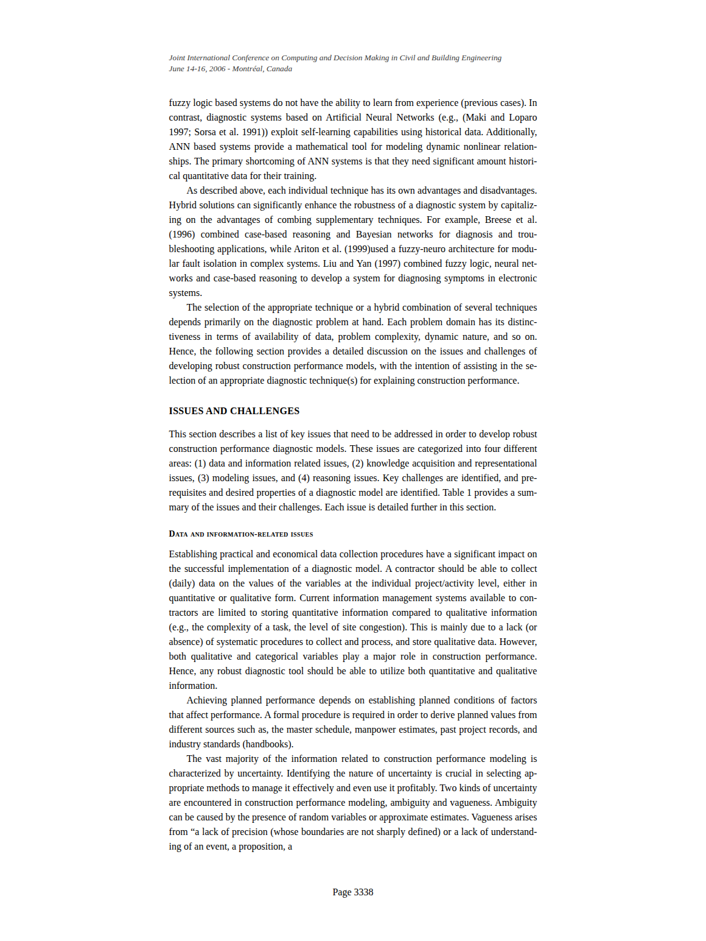Joint International Conference on Computing and Decision Making in Civil and Building Engineering
June 14-16, 2006 - Montréal, Canada
fuzzy logic based systems do not have the ability to learn from experience (previous cases). In contrast, diagnostic systems based on Artificial Neural Networks (e.g., (Maki and Loparo 1997; Sorsa et al. 1991)) exploit self-learning capabilities using historical data. Additionally, ANN based systems provide a mathematical tool for modeling dynamic nonlinear relationships. The primary shortcoming of ANN systems is that they need significant amount historical quantitative data for their training.
As described above, each individual technique has its own advantages and disadvantages. Hybrid solutions can significantly enhance the robustness of a diagnostic system by capitalizing on the advantages of combing supplementary techniques. For example, Breese et al. (1996) combined case-based reasoning and Bayesian networks for diagnosis and troubleshooting applications, while Ariton et al. (1999)used a fuzzy-neuro architecture for modular fault isolation in complex systems. Liu and Yan (1997) combined fuzzy logic, neural networks and case-based reasoning to develop a system for diagnosing symptoms in electronic systems.
The selection of the appropriate technique or a hybrid combination of several techniques depends primarily on the diagnostic problem at hand. Each problem domain has its distinctiveness in terms of availability of data, problem complexity, dynamic nature, and so on. Hence, the following section provides a detailed discussion on the issues and challenges of developing robust construction performance models, with the intention of assisting in the selection of an appropriate diagnostic technique(s) for explaining construction performance.
ISSUES AND CHALLENGES
This section describes a list of key issues that need to be addressed in order to develop robust construction performance diagnostic models. These issues are categorized into four different areas: (1) data and information related issues, (2) knowledge acquisition and representational issues, (3) modeling issues, and (4) reasoning issues. Key challenges are identified, and prerequisites and desired properties of a diagnostic model are identified. Table 1 provides a summary of the issues and their challenges. Each issue is detailed further in this section.
Data and information-related issues
Establishing practical and economical data collection procedures have a significant impact on the successful implementation of a diagnostic model. A contractor should be able to collect (daily) data on the values of the variables at the individual project/activity level, either in quantitative or qualitative form. Current information management systems available to contractors are limited to storing quantitative information compared to qualitative information (e.g., the complexity of a task, the level of site congestion). This is mainly due to a lack (or absence) of systematic procedures to collect and process, and store qualitative data. However, both qualitative and categorical variables play a major role in construction performance. Hence, any robust diagnostic tool should be able to utilize both quantitative and qualitative information.
Achieving planned performance depends on establishing planned conditions of factors that affect performance. A formal procedure is required in order to derive planned values from different sources such as, the master schedule, manpower estimates, past project records, and industry standards (handbooks).
The vast majority of the information related to construction performance modeling is characterized by uncertainty. Identifying the nature of uncertainty is crucial in selecting appropriate methods to manage it effectively and even use it profitably. Two kinds of uncertainty are encountered in construction performance modeling, ambiguity and vagueness. Ambiguity can be caused by the presence of random variables or approximate estimates. Vagueness arises from “a lack of precision (whose boundaries are not sharply defined) or a lack of understanding of an event, a proposition, a
Page 3338